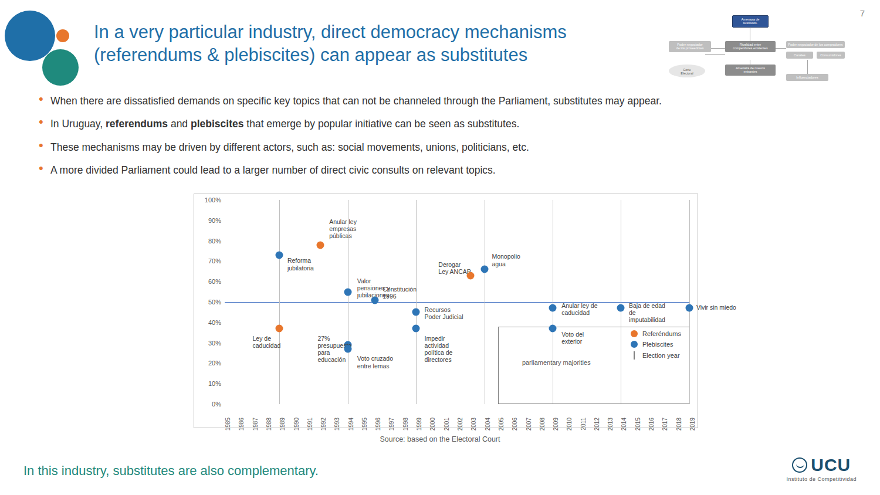7
In a very particular industry, direct democracy mechanisms
(referendums & plebiscites) can appear as substitutes
Amenaza de
sustitutos.
Poder negociador
de los proveedores
Rivalidad entre
competidores existentes
Poder negociador de los compradores
Canales
Consumidores
Amenaza de nuevos
entrantes
Corte
Electoral
Influenciadores
When there are dissatisfied demands on specific key topics that can not be channeled through the Parliament, substitutes may appear.
In Uruguay, referendums and plebiscites that emerge by popular initiative can be seen as substitutes.
These mechanisms may be driven by different actors, such as: social movements, unions, politicians, etc.
A more divided Parliament could lead to a larger number of direct civic consults on relevant topics.
100%
90%
80%
70%
60%
50%
40%
30%
20%
10%
0%
parliamentary majorities
Ley de
caducidad
Reforma
jubilatoria
Anular ley
empresas
públicas
Valor
pensiones y
jubilaciones
27%
presupuesto
para educación
Voto cruzado
entre lemas
Constitución
1996
Recursos
Poder Judicial
Impedir
actividad
política de
directores
Derogar
Ley ANCAP
Monopolio
agua
Anular ley de
caducidad
Voto del
exterior
Baja de edad de
imputabilidad
Vivir sin miedo
Referéndums
Plebiscites
Election year
1985
1986
1987
1988
1989
1990
1991
1992
1993
1994
1995
1996
1997
1998
1999
2000
2001
2002
2003
2004
2005
2006
2007
2008
2009
2010
2011
2012
2013
2014
2015
2016
2017
2018
2019
Source: based on the Electoral Court
In this industry, substitutes are also complementary.
UCU
Instituto de Competitividad